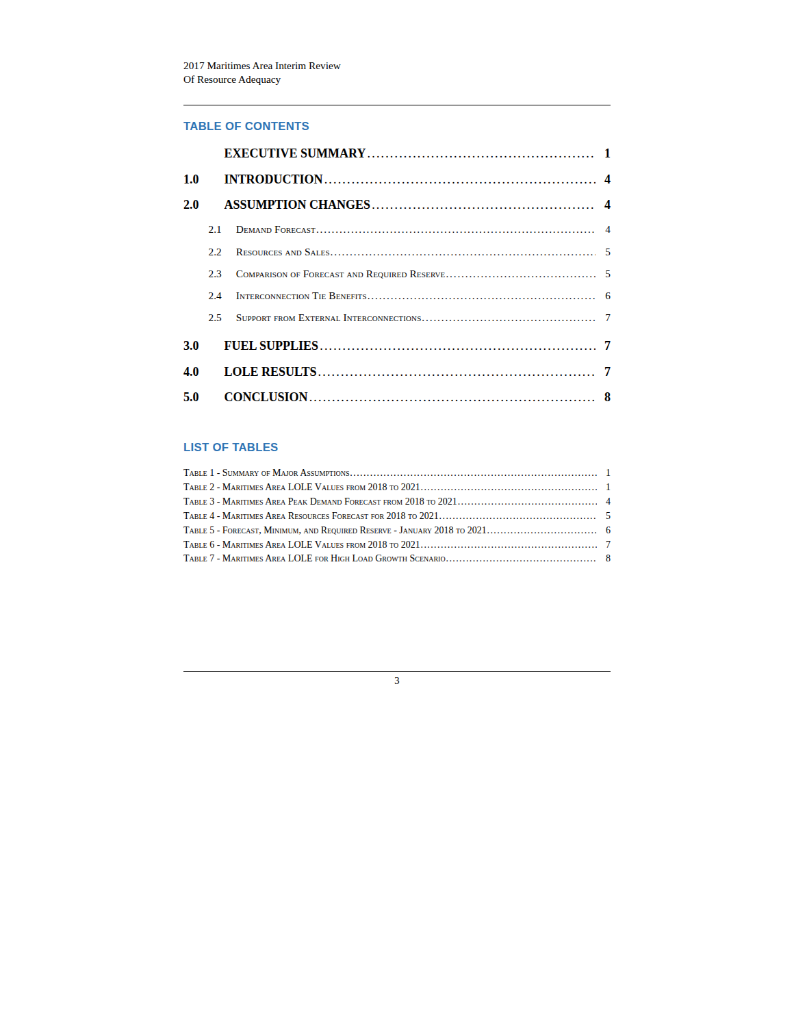2017 Maritimes Area Interim Review
Of Resource Adequacy
TABLE OF CONTENTS
EXECUTIVE SUMMARY ........................................................................................... 1
1.0 INTRODUCTION ............................................................................................. 4
2.0 ASSUMPTION CHANGES ............................................................................. 4
2.1 Demand Forecast ................................................................................................ 4
2.2 Resources and Sales ......................................................................................... 5
2.3 Comparison of Forecast and Required Reserve ........................................... 5
2.4 Interconnection Tie Benefits ........................................................................... 6
2.5 Support from External Interconnections .................................................... 7
3.0 FUEL SUPPLIES .............................................................................................. 7
4.0 LOLE RESULTS ............................................................................................. 7
5.0 CONCLUSION ................................................................................................ 8
LIST OF TABLES
Table 1 - Summary of Major Assumptions .............................................................................................. 1
Table 2 - Maritimes Area LOLE Values from 2018 to 2021 ................................................................ 1
Table 3 - Maritimes Area Peak Demand Forecast from 2018 to 2021 ............................................... 4
Table 4 - Maritimes Area Resources Forecast for 2018 to 2021 ....................................................... 5
Table 5 - Forecast, Minimum, and Required Reserve - January 2018 to 2021 ................................... 6
Table 6 - Maritimes Area LOLE Values from 2018 to 2021 ................................................................ 7
Table 7 - Maritimes Area LOLE for High Load Growth Scenario .................................................... 8
3